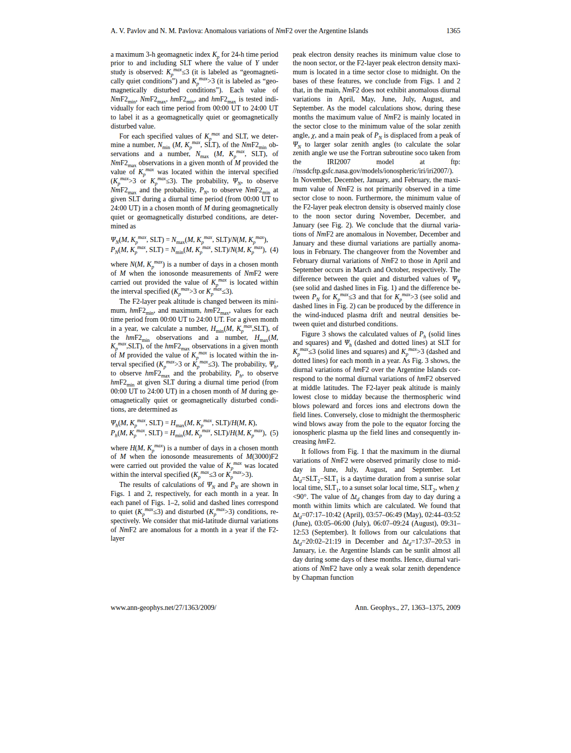A. V. Pavlov and N. M. Pavlova: Anomalous variations of Nm F2 over the Argentine Islands
1365
a maximum 3-h geomagnetic index Kp for 24-h time period prior to and including SLT where the value of Y under study is observed: Kpmax≤3 (it is labeled as “geomagnetically quiet conditions”) and Kpmax>3 (it is labeled as “geomagnetically disturbed conditions”). Each value of Nm F2min, Nm F2max, hm F2min, and hm F2max is tested individually for each time period from 00:00 UT to 24:00 UT to label it as a geomagnetically quiet or geomagnetically disturbed value.
For each specified values of Kpmax and SLT, we determine a number, Nmin (M, Kpmax, SLT), of the Nm F2min observations and a number, Nmax (M, Kpmax, SLT), of Nm F2max observations in a given month of M provided the value of Kpmax was located within the interval specified (Kpmax>3 or Kpmax≤3). The probability, ΨN, to observe Nm F2max and the probability, PN, to observe Nm F2min at given SLT during a diurnal time period (from 00:00 UT to 24:00 UT) in a chosen month of M during geomagnetically quiet or geomagnetically disturbed conditions, are determined as
ΨN(M, Kpmax, SLT) = Nmax(M, Kpmax, SLT)/N(M, Kpmax), PN(M, Kpmax, SLT) = Nmin(M, Kpmax, SLT)/N(M, Kpmax), (4)
where N(M, Kpmax) is a number of days in a chosen month of M when the ionosonde measurements of Nm F2 were carried out provided the value of Kpmax is located within the interval specified (Kpmax>3 or Kpmax≤3).
The F2-layer peak altitude is changed between its minimum, hm F2min, and maximum, hm F2max, values for each time period from 00:00 UT to 24:00 UT. For a given month in a year, we calculate a number, Hmin(M, Kpmax,SLT), of the hm F2min observations and a number, Hmax(M, Kpmax,SLT), of the hm F2max observations in a given month of M provided the value of Kpmax is located within the interval specified (Kpmax>3 or Kpmax≤3). The probability, Ψh, to observe hm F2max and the probability, Ph, to observe hm F2min at given SLT during a diurnal time period (from 00:00 UT to 24:00 UT) in a chosen month of M during geomagnetically quiet or geomagnetically disturbed conditions, are determined as
Ψh(M, Kpmax, SLT) = Hmax(M, Kpmax, SLT)/H(M, K), Ph(M, Kpmax, SLT) = Hmin(M, Kpmax, SLT)/H(M, Kpmax), (5)
where H(M, Kpmax) is a number of days in a chosen month of M when the ionosonde measurements of M(3000)F2 were carried out provided the value of Kpmax was located within the interval specified (Kpmax≤3 or Kpmax>3).
The results of calculations of ΨN and PN are shown in Figs. 1 and 2, respectively, for each month in a year. In each panel of Figs. 1–2, solid and dashed lines correspond to quiet (Kpmax≤3) and disturbed (Kpmax>3) conditions, respectively. We consider that mid-latitude diurnal variations of Nm F2 are anomalous for a month in a year if the F2-layer
peak electron density reaches its minimum value close to the noon sector, or the F2-layer peak electron density maximum is located in a time sector close to midnight. On the bases of these features, we conclude from Figs. 1 and 2 that, in the main, Nm F2 does not exhibit anomalous diurnal variations in April, May, June, July, August, and September. As the model calculations show, during these months the maximum value of Nm F2 is mainly located in the sector close to the minimum value of the solar zenith angle, χ, and a main peak of PN is displaced from a peak of ΨN to larger solar zenith angles (to calculate the solar zenith angle we use the Fortran subroutine soco taken from the IRI2007 model at ftp: //nssdcftp.gsfc.nasa.gov/models/ionospheric/iri/iri2007/). In November, December, January, and February, the maximum value of Nm F2 is not primarily observed in a time sector close to noon. Furthermore, the minimum value of the F2-layer peak electron density is observed mainly close to the noon sector during November, December, and January (see Fig. 2). We conclude that the diurnal variations of Nm F2 are anomalous in November, December and January and these diurnal variations are partially anomalous in February. The changeover from the November and February diurnal variations of Nm F2 to those in April and September occurs in March and October, respectively. The difference between the quiet and disturbed values of ΨN (see solid and dashed lines in Fig. 1) and the difference between PN for Kpmax≤3 and that for Kpmax>3 (see solid and dashed lines in Fig. 2) can be produced by the difference in the wind-induced plasma drift and neutral densities between quiet and disturbed conditions.
Figure 3 shows the calculated values of Ph (solid lines and squares) and Ψh (dashed and dotted lines) at SLT for Kpmax≤3 (solid lines and squares) and Kpmax>3 (dashed and dotted lines) for each month in a year. As Fig. 3 shows, the diurnal variations of hm F2 over the Argentine Islands correspond to the normal diurnal variations of hm F2 observed at middle latitudes. The F2-layer peak altitude is mainly lowest close to midday because the thermospheric wind blows poleward and forces ions and electrons down the field lines. Conversely, close to midnight the thermospheric wind blows away from the pole to the equator forcing the ionospheric plasma up the field lines and consequently increasing hm F2.
It follows from Fig. 1 that the maximum in the diurnal variations of Nm F2 were observed primarily close to midday in June, July, August, and September. Let Δtd=SLT2−SLT1 is a daytime duration from a sunrise solar local time, SLT1, to a sunset solar local time, SLT2, when χ <90°. The value of Δtd changes from day to day during a month within limits which are calculated. We found that Δtd=07:17–10:42 (April), 03:57–06:49 (May), 02:44–03:52 (June), 03:05–06:00 (July), 06:07–09:24 (August), 09:31–12:53 (September). It follows from our calculations that Δtd=20:02–21:19 in December and Δtd=17:37–20:53 in January, i.e. the Argentine Islands can be sunlit almost all day during some days of these months. Hence, diurnal variations of Nm F2 have only a weak solar zenith dependence by Chapman function
www.ann-geophys.net/27/1363/2009/
Ann. Geophys., 27, 1363–1375, 2009